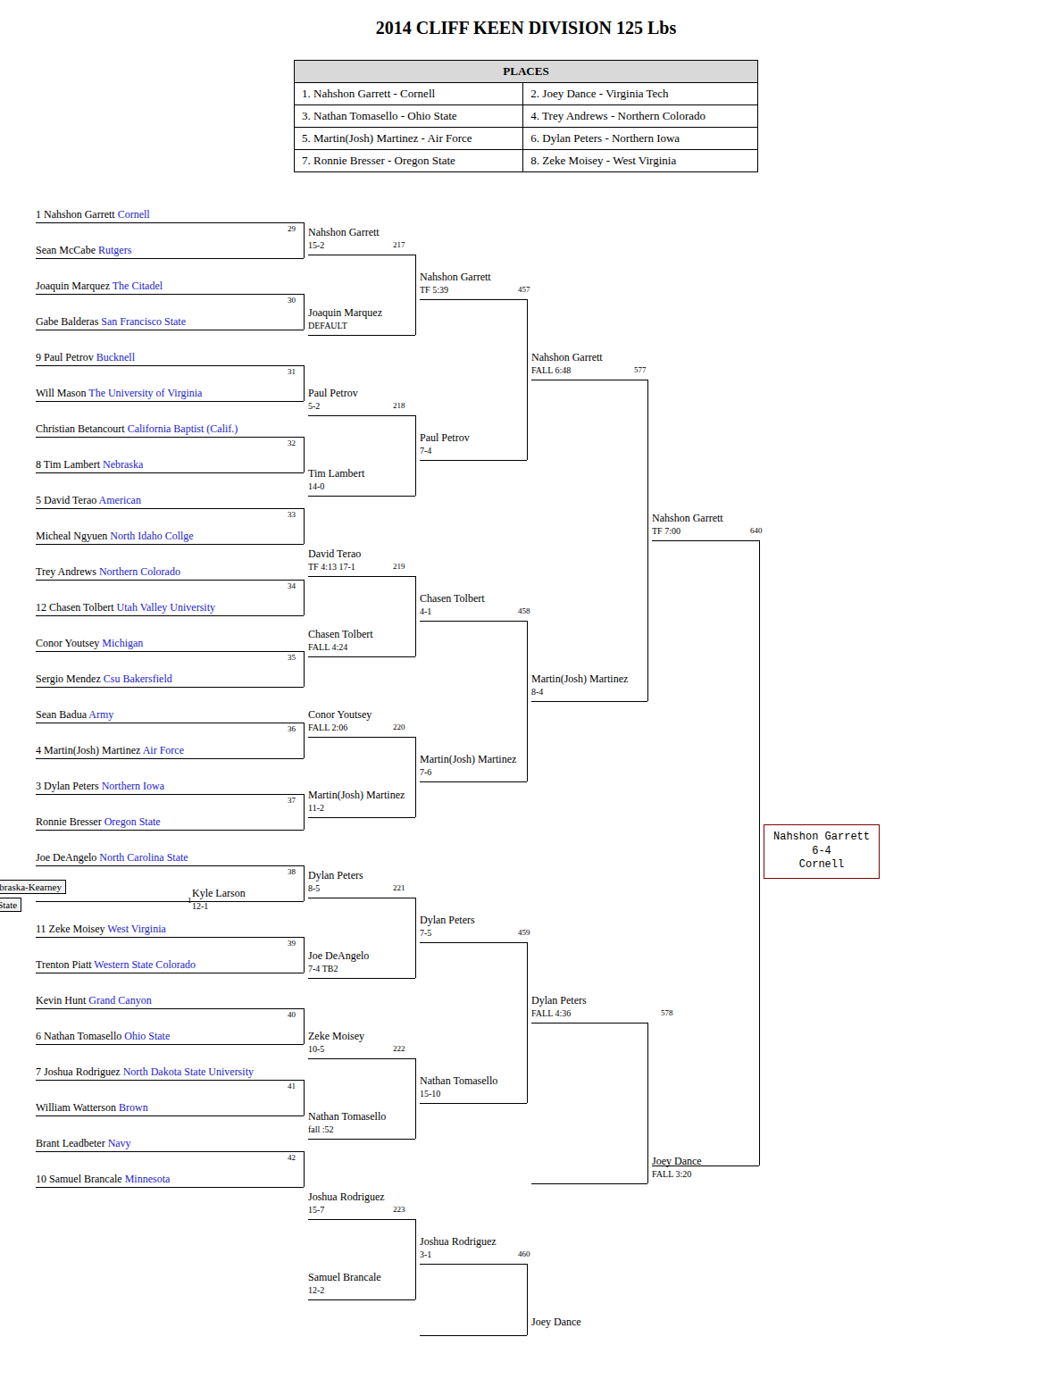2014 CLIFF KEEN DIVISION 125 Lbs
| PLACES |
| --- |
| 1. Nahshon Garrett - Cornell | 2. Joey Dance - Virginia Tech |
| 3. Nathan Tomasello - Ohio State | 4. Trey Andrews - Northern Colorado |
| 5. Martin(Josh) Martinez - Air Force | 6. Dylan Peters - Northern Iowa |
| 7. Ronnie Bresser - Oregon State | 8. Zeke Moisey - West Virginia |
1 Nahshon Garrett Cornell
29
Sean McCabe Rutgers
Joaquin Marquez The Citadel
30
Gabe Balderas San Francisco State
9 Paul Petrov Bucknell
31
Will Mason The University of Virginia
Christian Betancourt California Baptist (Calif.)
32
8 Tim Lambert Nebraska
5 David Terao American
33
Micheal Ngyuen North Idaho Collge
Trey Andrews Northern Colorado
34
12 Chasen Tolbert Utah Valley University
Conor Youtsey Michigan
35
Sergio Mendez Csu Bakersfield
Sean Badua Army
36
4 Martin(Josh) Martinez Air Force
3 Dylan Peters Northern Iowa
37
Ronnie Bresser Oregon State
Joe DeAngelo North Carolina State
38
Connor Bolling Nebraska-Kearney
Kyle Larson Iowa State
1
11 Zeke Moisey West Virginia
39
Trenton Piatt Western State Colorado
Kevin Hunt Grand Canyon
40
6 Nathan Tomasello Ohio State
7 Joshua Rodriguez North Dakota State University
41
William Watterson Brown
Brant Leadbeter Navy
42
10 Samuel Brancale Minnesota
Nahshon Garrett
15-2
217
Joaquin Marquez
DEFAULT
Paul Petrov
5-2
218
Tim Lambert
14-0
David Terao
TF 4:13 17-1
219
Chasen Tolbert
FALL 4:24
Conor Youtsey
FALL 2:06
220
Martin(Josh) Martinez
11-2
Dylan Peters
8-5
221
Joe DeAngelo
7-4 TB2
Kyle Larson
12-1
Zeke Moisey
10-5
222
Nathan Tomasello
fall :52
Joshua Rodriguez
15-7
223
Samuel Brancale
12-2
Nahshon Garrett
TF 5:39
457
Paul Petrov
7-4
Chasen Tolbert
4-1
458
Martin(Josh) Martinez
7-6
Dylan Peters
7-5
459
Nathan Tomasello
15-10
Joshua Rodriguez
3-1
460
Joey Dance
Nahshon Garrett
FALL 6:48
577
Martin(Josh) Martinez
8-4
Dylan Peters
FALL 4:36
578
Joey Dance
FALL 3:20
Nahshon Garrett
TF 7:00
640
Nahshon Garrett
6-4
Cornell